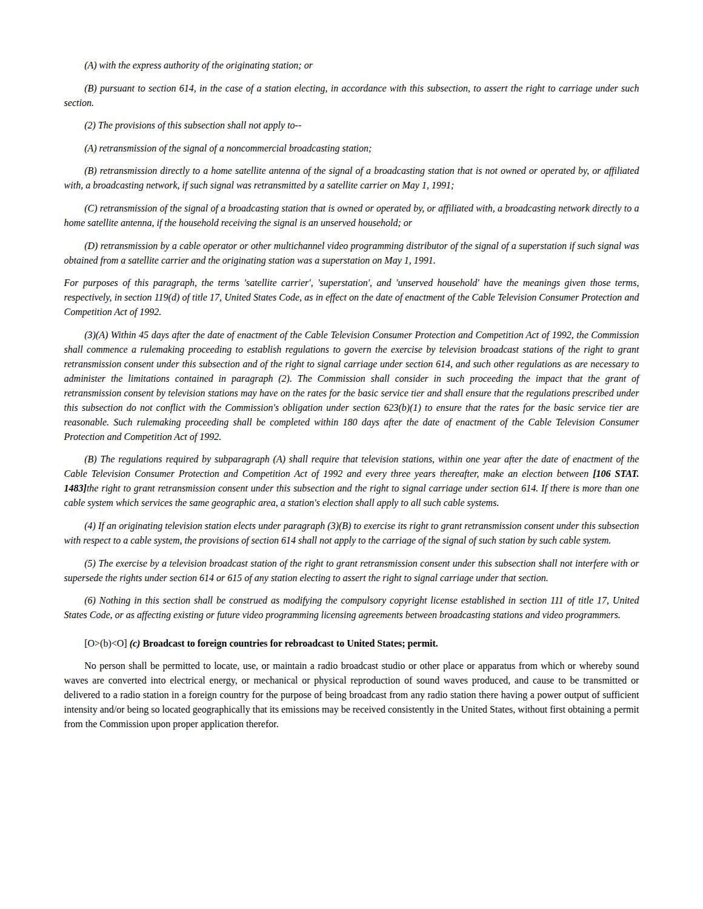(A) with the express authority of the originating station; or
(B) pursuant to section 614, in the case of a station electing, in accordance with this subsection, to assert the right to carriage under such section.
(2) The provisions of this subsection shall not apply to--
(A) retransmission of the signal of a noncommercial broadcasting station;
(B) retransmission directly to a home satellite antenna of the signal of a broadcasting station that is not owned or operated by, or affiliated with, a broadcasting network, if such signal was retransmitted by a satellite carrier on May 1, 1991;
(C) retransmission of the signal of a broadcasting station that is owned or operated by, or affiliated with, a broadcasting network directly to a home satellite antenna, if the household receiving the signal is an unserved household; or
(D) retransmission by a cable operator or other multichannel video programming distributor of the signal of a superstation if such signal was obtained from a satellite carrier and the originating station was a superstation on May 1, 1991.
For purposes of this paragraph, the terms 'satellite carrier', 'superstation', and 'unserved household' have the meanings given those terms, respectively, in section 119(d) of title 17, United States Code, as in effect on the date of enactment of the Cable Television Consumer Protection and Competition Act of 1992.
(3)(A) Within 45 days after the date of enactment of the Cable Television Consumer Protection and Competition Act of 1992, the Commission shall commence a rulemaking proceeding to establish regulations to govern the exercise by television broadcast stations of the right to grant retransmission consent under this subsection and of the right to signal carriage under section 614, and such other regulations as are necessary to administer the limitations contained in paragraph (2). The Commission shall consider in such proceeding the impact that the grant of retransmission consent by television stations may have on the rates for the basic service tier and shall ensure that the regulations prescribed under this subsection do not conflict with the Commission's obligation under section 623(b)(1) to ensure that the rates for the basic service tier are reasonable. Such rulemaking proceeding shall be completed within 180 days after the date of enactment of the Cable Television Consumer Protection and Competition Act of 1992.
(B) The regulations required by subparagraph (A) shall require that television stations, within one year after the date of enactment of the Cable Television Consumer Protection and Competition Act of 1992 and every three years thereafter, make an election between [106 STAT. 1483] the right to grant retransmission consent under this subsection and the right to signal carriage under section 614. If there is more than one cable system which services the same geographic area, a station's election shall apply to all such cable systems.
(4) If an originating television station elects under paragraph (3)(B) to exercise its right to grant retransmission consent under this subsection with respect to a cable system, the provisions of section 614 shall not apply to the carriage of the signal of such station by such cable system.
(5) The exercise by a television broadcast station of the right to grant retransmission consent under this subsection shall not interfere with or supersede the rights under section 614 or 615 of any station electing to assert the right to signal carriage under that section.
(6) Nothing in this section shall be construed as modifying the compulsory copyright license established in section 111 of title 17, United States Code, or as affecting existing or future video programming licensing agreements between broadcasting stations and video programmers.
[O>(b)<O] (c) Broadcast to foreign countries for rebroadcast to United States; permit.
No person shall be permitted to locate, use, or maintain a radio broadcast studio or other place or apparatus from which or whereby sound waves are converted into electrical energy, or mechanical or physical reproduction of sound waves produced, and cause to be transmitted or delivered to a radio station in a foreign country for the purpose of being broadcast from any radio station there having a power output of sufficient intensity and/or being so located geographically that its emissions may be received consistently in the United States, without first obtaining a permit from the Commission upon proper application therefor.